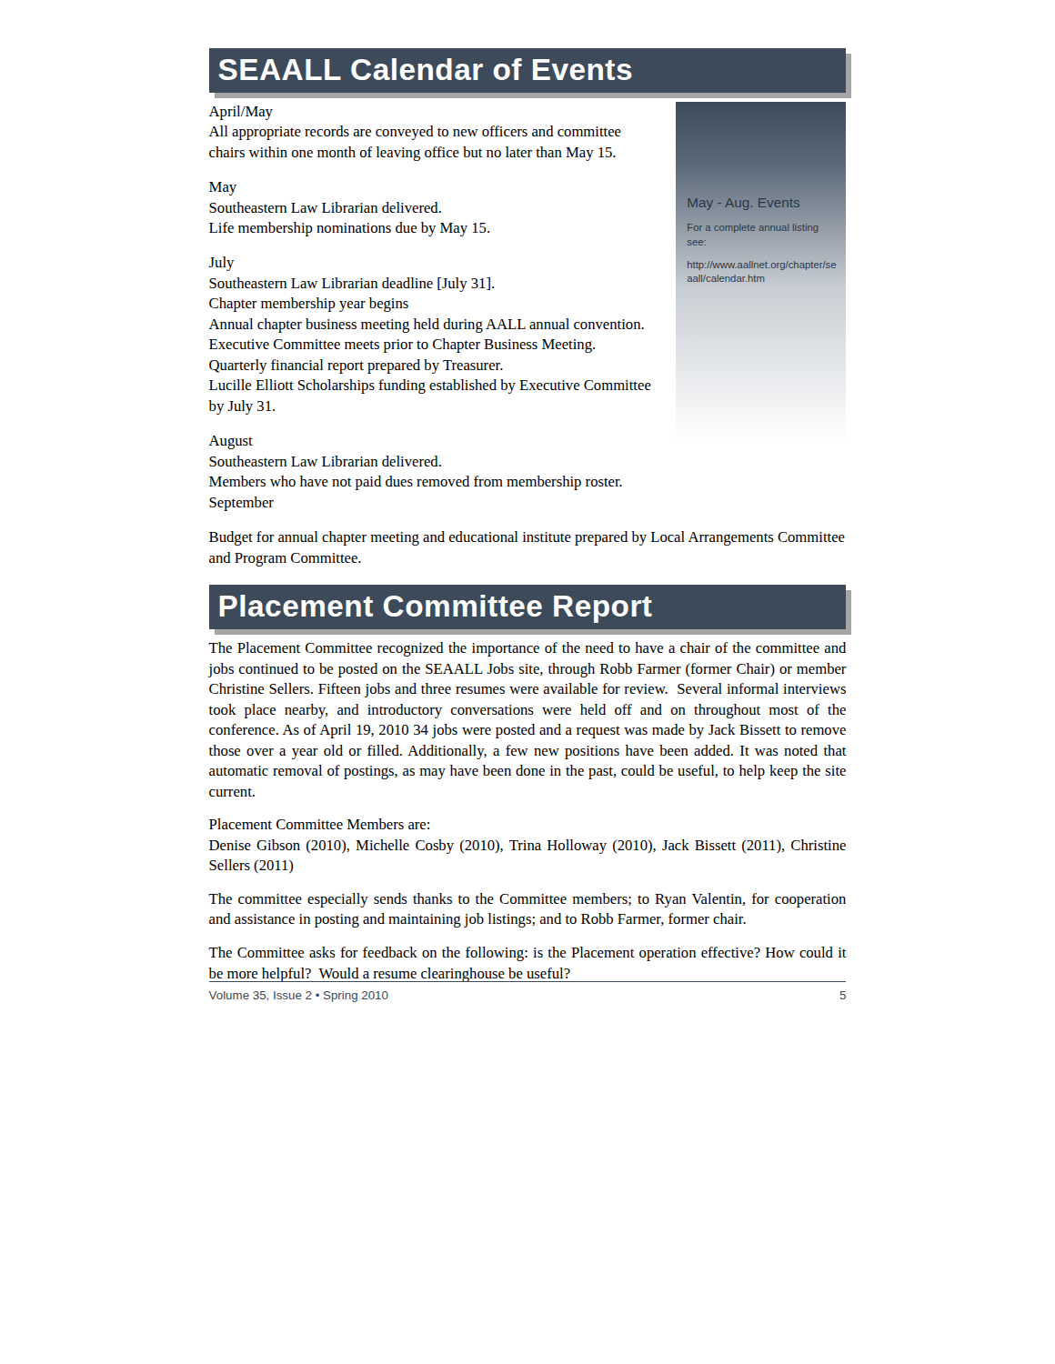SEAALL Calendar of Events
May - Aug. Events
For a complete annual listing see:
http://www.aallnet.org/chapter/seaall/calendar.htm
April/May
All appropriate records are conveyed to new officers and committee chairs within one month of leaving office but no later than May 15.
May
Southeastern Law Librarian delivered.
Life membership nominations due by May 15.
July
Southeastern Law Librarian deadline [July 31].
Chapter membership year begins
Annual chapter business meeting held during AALL annual convention.
Executive Committee meets prior to Chapter Business Meeting.
Quarterly financial report prepared by Treasurer.
Lucille Elliott Scholarships funding established by Executive Committee by July 31.
August
Southeastern Law Librarian delivered.
Members who have not paid dues removed from membership roster.
September
Budget for annual chapter meeting and educational institute prepared by Local Arrangements Committee and Program Committee.
Placement Committee Report
The Placement Committee recognized the importance of the need to have a chair of the committee and jobs continued to be posted on the SEAALL Jobs site, through Robb Farmer (former Chair) or member Christine Sellers. Fifteen jobs and three resumes were available for review. Several informal interviews took place nearby, and introductory conversations were held off and on throughout most of the conference. As of April 19, 2010 34 jobs were posted and a request was made by Jack Bissett to remove those over a year old or filled. Additionally, a few new positions have been added. It was noted that automatic removal of postings, as may have been done in the past, could be useful, to help keep the site current.
Placement Committee Members are:
Denise Gibson (2010), Michelle Cosby (2010), Trina Holloway (2010), Jack Bissett (2011), Christine Sellers (2011)
The committee especially sends thanks to the Committee members; to Ryan Valentin, for cooperation and assistance in posting and maintaining job listings; and to Robb Farmer, former chair.
The Committee asks for feedback on the following: is the Placement operation effective? How could it be more helpful? Would a resume clearinghouse be useful?
Volume 35, Issue 2 • Spring 2010 5